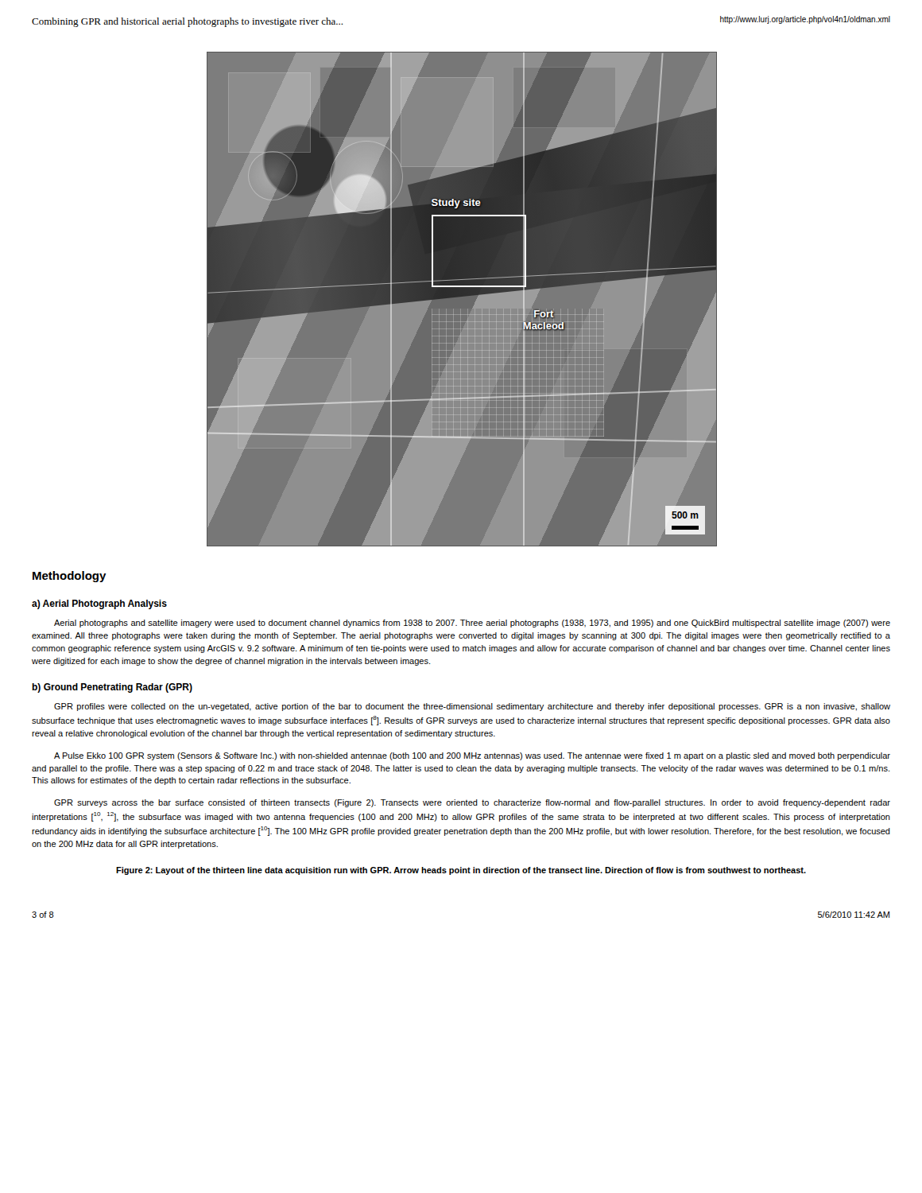Combining GPR and historical aerial photographs to investigate river cha...
http://www.lurj.org/article.php/vol4n1/oldman.xml
Study site
Fort
Macleod
500 m
Methodology
a) Aerial Photograph Analysis
Aerial photographs and satellite imagery were used to document channel dynamics from 1938 to 2007. Three aerial photographs (1938, 1973, and 1995) and one QuickBird multispectral satellite image (2007) were examined. All three photographs were taken during the month of September. The aerial photographs were converted to digital images by scanning at 300 dpi. The digital images were then geometrically rectified to a common geographic reference system using ArcGIS v. 9.2 software. A minimum of ten tie-points were used to match images and allow for accurate comparison of channel and bar changes over time. Channel center lines were digitized for each image to show the degree of channel migration in the intervals between images.
b) Ground Penetrating Radar (GPR)
GPR profiles were collected on the un-vegetated, active portion of the bar to document the three-dimensional sedimentary architecture and thereby infer depositional processes. GPR is a non invasive, shallow subsurface technique that uses electromagnetic waves to image subsurface interfaces [8]. Results of GPR surveys are used to characterize internal structures that represent specific depositional processes. GPR data also reveal a relative chronological evolution of the channel bar through the vertical representation of sedimentary structures.
A Pulse Ekko 100 GPR system (Sensors & Software Inc.) with non-shielded antennae (both 100 and 200 MHz antennas) was used. The antennae were fixed 1 m apart on a plastic sled and moved both perpendicular and parallel to the profile. There was a step spacing of 0.22 m and trace stack of 2048. The latter is used to clean the data by averaging multiple transects. The velocity of the radar waves was determined to be 0.1 m/ns. This allows for estimates of the depth to certain radar reflections in the subsurface.
GPR surveys across the bar surface consisted of thirteen transects (Figure 2). Transects were oriented to characterize flow-normal and flow-parallel structures. In order to avoid frequency-dependent radar interpretations [10, 12], the subsurface was imaged with two antenna frequencies (100 and 200 MHz) to allow GPR profiles of the same strata to be interpreted at two different scales. This process of interpretation redundancy aids in identifying the subsurface architecture [10]. The 100 MHz GPR profile provided greater penetration depth than the 200 MHz profile, but with lower resolution. Therefore, for the best resolution, we focused on the 200 MHz data for all GPR interpretations.
Figure 2: Layout of the thirteen line data acquisition run with GPR. Arrow heads point in direction of the transect line. Direction of flow is from southwest to northeast.
3 of 8
5/6/2010 11:42 AM